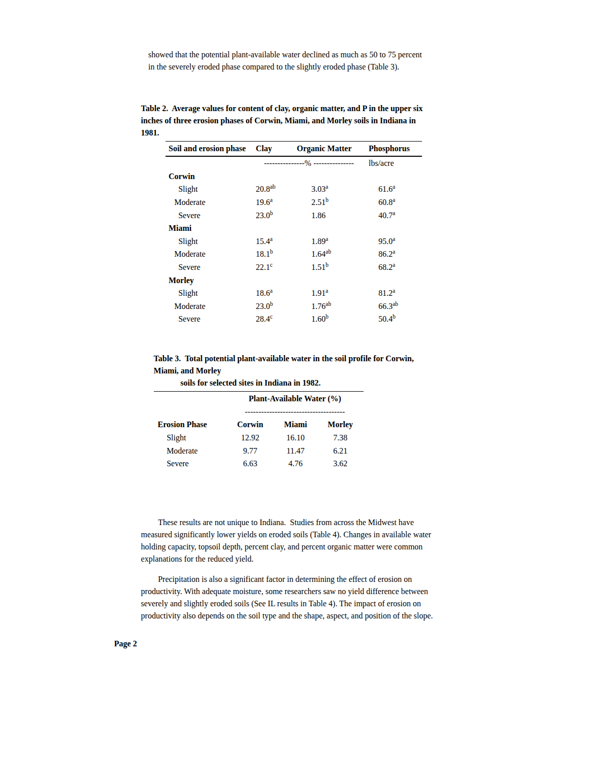showed that the potential plant-available water declined as much as 50 to 75 percent in the severely eroded phase compared to the slightly eroded phase (Table 3).
Table 2. Average values for content of clay, organic matter, and P in the upper six inches of three erosion phases of Corwin, Miami, and Morley soils in Indiana in 1981.
| Soil and erosion phase | Clay | Organic Matter | Phosphorus |
| --- | --- | --- | --- |
| | ---------------% --------------- | lbs/acre |
| Corwin | | | |
| Slight | 20.8 ab | 3.03 a | 61.6 a |
| Moderate | 19.6 a | 2.51 b | 60.8 a |
| Severe | 23.0 b | 1.86 | 40.7 a |
| Miami | | | |
| Slight | 15.4 a | 1.89 a | 95.0 a |
| Moderate | 18.1 b | 1.64 ab | 86.2 a |
| Severe | 22.1 c | 1.51 b | 68.2 a |
| Morley | | | |
| Slight | 18.6 a | 1.91 a | 81.2 a |
| Moderate | 23.0 b | 1.76 ab | 66.3 ab |
| Severe | 28.4 c | 1.60 b | 50.4 b |
Table 3. Total potential plant-available water in the soil profile for Corwin, Miami, and Morley soils for selected sites in Indiana in 1982.
| | Plant-Available Water (%) |
| | ------------------------------------- |
| Erosion Phase | Corwin | Miami | Morley |
| Slight | 12.92 | 16.10 | 7.38 |
| Moderate | 9.77 | 11.47 | 6.21 |
| Severe | 6.63 | 4.76 | 3.62 |
These results are not unique to Indiana. Studies from across the Midwest have measured significantly lower yields on eroded soils (Table 4). Changes in available water holding capacity, topsoil depth, percent clay, and percent organic matter were common explanations for the reduced yield.
Precipitation is also a significant factor in determining the effect of erosion on productivity. With adequate moisture, some researchers saw no yield difference between severely and slightly eroded soils (See IL results in Table 4). The impact of erosion on productivity also depends on the soil type and the shape, aspect, and position of the slope.
Page 2